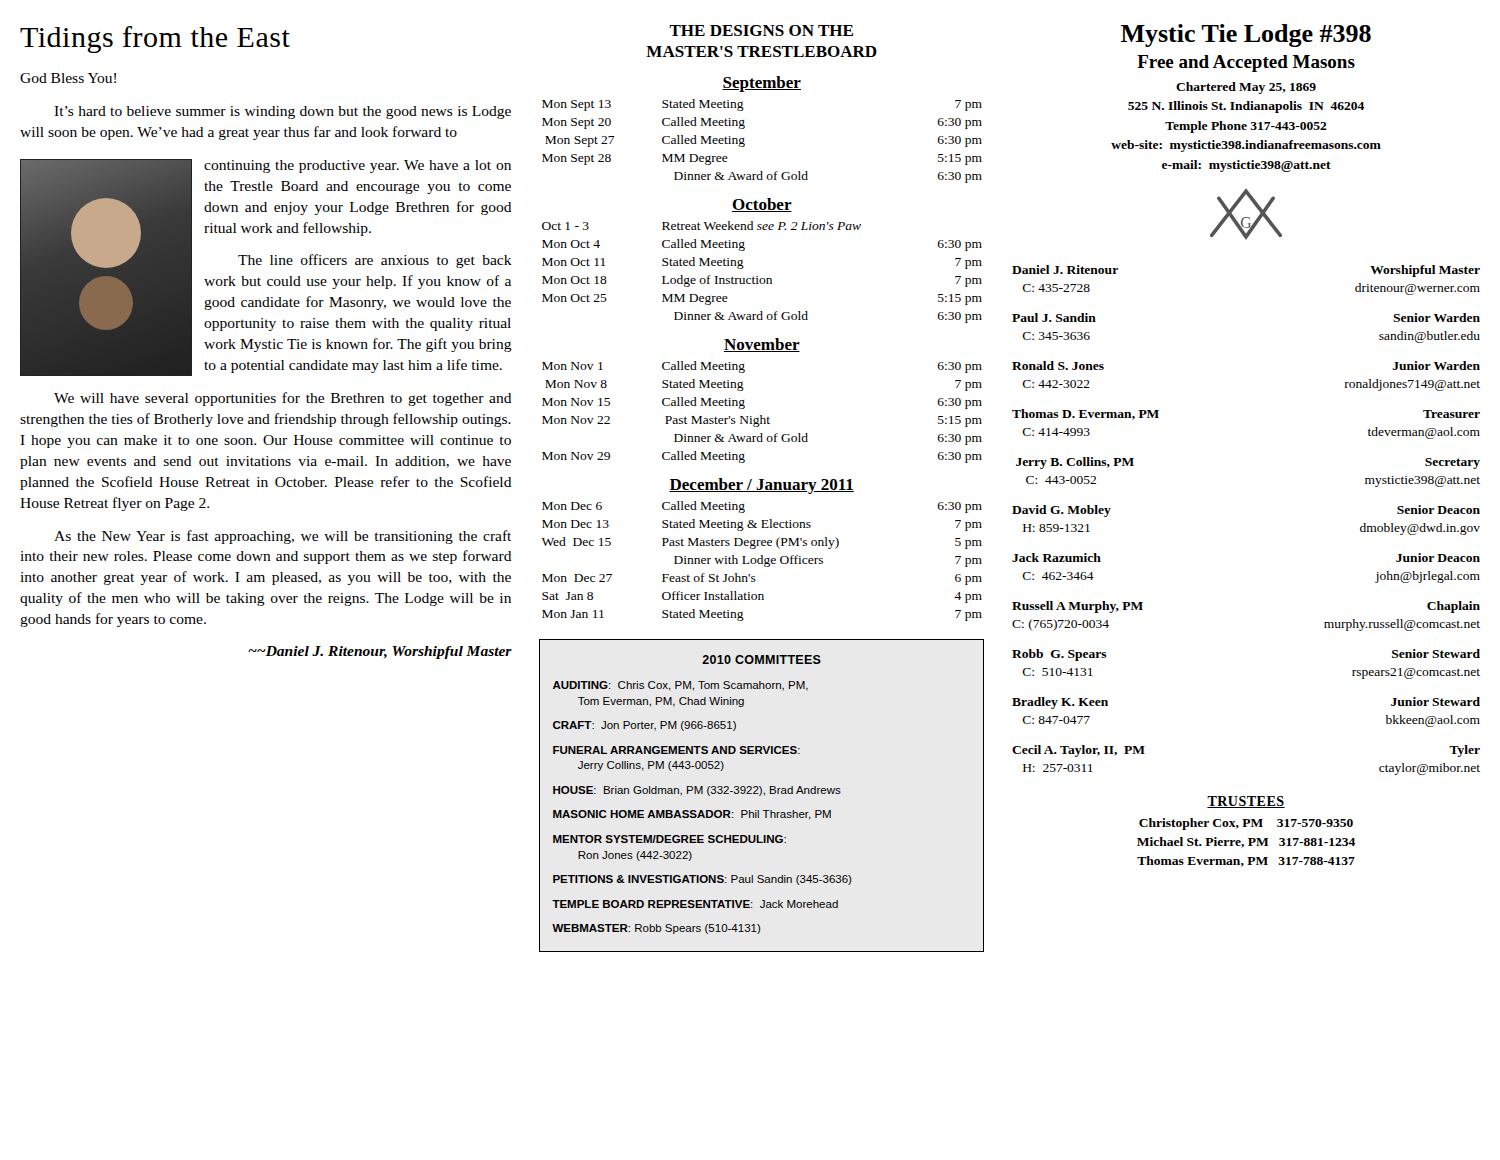Tidings from the East
God Bless You!
It’s hard to believe summer is winding down but the good news is Lodge will soon be open. We’ve had a great year thus far and look forward to
continuing the productive year. We have a lot on the Trestle Board and encourage you to come down and enjoy your Lodge Brethren for good ritual work and fellowship.
The line officers are anxious to get back work but could use your help. If you know of a good candidate for Masonry, we would love the opportunity to raise them with the quality ritual work Mystic Tie is known for. The gift you bring to a potential candidate may last him a life time.
We will have several opportunities for the Brethren to get together and strengthen the ties of Brotherly love and friendship through fellowship outings. I hope you can make it to one soon. Our House committee will continue to plan new events and send out invitations via e-mail. In addition, we have planned the Scofield House Retreat in October. Please refer to the Scofield House Retreat flyer on Page 2.
As the New Year is fast approaching, we will be transitioning the craft into their new roles. Please come down and support them as we step forward into another great year of work. I am pleased, as you will be too, with the quality of the men who will be taking over the reigns. The Lodge will be in good hands for years to come.
~~Daniel J. Ritenour, Worshipful Master
The Designs on the
Master's Trestleboard
September
| Mon Sept 13 | Stated Meeting | 7 pm |
| Mon Sept 20 | Called Meeting | 6:30 pm |
| Mon Sept 27 | Called Meeting | 6:30 pm |
| Mon Sept 28 | MM Degree | 5:15 pm |
| | Dinner & Award of Gold | 6:30 pm |
October
| Oct 1 - 3 | Retreat Weekend see P. 2 Lion's Paw | |
| Mon Oct 4 | Called Meeting | 6:30 pm |
| Mon Oct 11 | Stated Meeting | 7 pm |
| Mon Oct 18 | Lodge of Instruction | 7 pm |
| Mon Oct 25 | MM Degree | 5:15 pm |
| | Dinner & Award of Gold | 6:30 pm |
November
| Mon Nov 1 | Called Meeting | 6:30 pm |
| Mon Nov 8 | Stated Meeting | 7 pm |
| Mon Nov 15 | Called Meeting | 6:30 pm |
| Mon Nov 22 | Past Master's Night | 5:15 pm |
| | Dinner & Award of Gold | 6:30 pm |
| Mon Nov 29 | Called Meeting | 6:30 pm |
December / January 2011
| Mon Dec 6 | Called Meeting | 6:30 pm |
| Mon Dec 13 | Stated Meeting & Elections | 7 pm |
| Wed Dec 15 | Past Masters Degree (PM's only) | 5 pm |
| | Dinner with Lodge Officers | 7 pm |
| Mon Dec 27 | Feast of St John's | 6 pm |
| Sat Jan 8 | Officer Installation | 4 pm |
| Mon Jan 11 | Stated Meeting | 7 pm |
2010 COMMITTEES
AUDITING: Chris Cox, PM, Tom Scamahorn, PM, Tom Everman, PM, Chad Wining
CRAFT: Jon Porter, PM (966-8651)
FUNERAL ARRANGEMENTS AND SERVICES: Jerry Collins, PM (443-0052)
HOUSE: Brian Goldman, PM (332-3922), Brad Andrews
MASONIC HOME AMBASSADOR: Phil Thrasher, PM
MENTOR SYSTEM/DEGREE SCHEDULING: Ron Jones (442-3022)
PETITIONS & INVESTIGATIONS: Paul Sandin (345-3636)
TEMPLE BOARD REPRESENTATIVE: Jack Morehead
WEBMASTER: Robb Spears (510-4131)
Mystic Tie Lodge #398
Free and Accepted Masons
Chartered May 25, 1869
525 N. Illinois St. Indianapolis IN 46204
Temple Phone 317-443-0052
web-site: mystictie398.indianafreemasons.com
e-mail: mystictie398@att.net
G
| Daniel J. Ritenour | Worshipful Master |
| C: 435-2728 | dritenour@werner.com |
| Paul J. Sandin | Senior Warden |
| C: 345-3636 | sandin@butler.edu |
| Ronald S. Jones | Junior Warden |
| C: 442-3022 | ronaldjones7149@att.net |
| Thomas D. Everman, PM | Treasurer |
| C: 414-4993 | tdeverman@aol.com |
| Jerry B. Collins, PM | Secretary |
| C: 443-0052 | mystictie398@att.net |
| David G. Mobley | Senior Deacon |
| H: 859-1321 | dmobley@dwd.in.gov |
| Jack Razumich | Junior Deacon |
| C: 462-3464 | john@bjrlegal.com |
| Russell A Murphy, PM | Chaplain |
| C: (765)720-0034 | murphy.russell@comcast.net |
| Robb G. Spears | Senior Steward |
| C: 510-4131 | rspears21@comcast.net |
| Bradley K. Keen | Junior Steward |
| C: 847-0477 | bkkeen@aol.com |
| Cecil A. Taylor, II, PM | Tyler |
| H: 257-0311 | ctaylor@mibor.net |
TRUSTEES
Christopher Cox, PM 317-570-9350
Michael St. Pierre, PM 317-881-1234
Thomas Everman, PM 317-788-4137